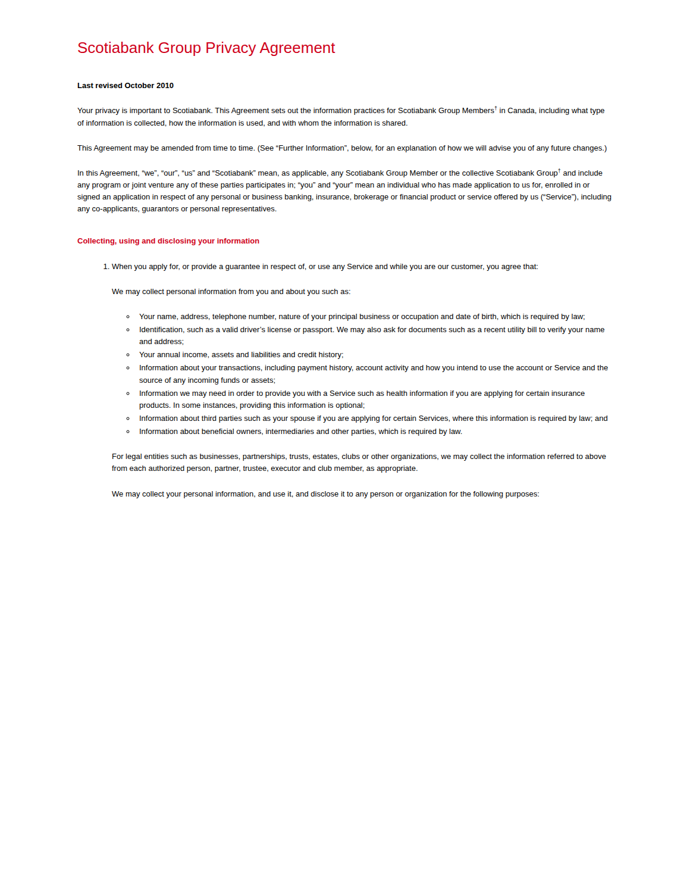Scotiabank Group Privacy Agreement
Last revised October 2010
Your privacy is important to Scotiabank. This Agreement sets out the information practices for Scotiabank Group Members† in Canada, including what type of information is collected, how the information is used, and with whom the information is shared.
This Agreement may be amended from time to time. (See “Further Information”, below, for an explanation of how we will advise you of any future changes.)
In this Agreement, “we”, “our”, “us” and “Scotiabank” mean, as applicable, any Scotiabank Group Member or the collective Scotiabank Group† and include any program or joint venture any of these parties participates in; “you” and “your” mean an individual who has made application to us for, enrolled in or signed an application in respect of any personal or business banking, insurance, brokerage or financial product or service offered by us (“Service”), including any co-applicants, guarantors or personal representatives.
Collecting, using and disclosing your information
When you apply for, or provide a guarantee in respect of, or use any Service and while you are our customer, you agree that:
We may collect personal information from you and about you such as:
Your name, address, telephone number, nature of your principal business or occupation and date of birth, which is required by law;
Identification, such as a valid driver’s license or passport. We may also ask for documents such as a recent utility bill to verify your name and address;
Your annual income, assets and liabilities and credit history;
Information about your transactions, including payment history, account activity and how you intend to use the account or Service and the source of any incoming funds or assets;
Information we may need in order to provide you with a Service such as health information if you are applying for certain insurance products. In some instances, providing this information is optional;
Information about third parties such as your spouse if you are applying for certain Services, where this information is required by law; and
Information about beneficial owners, intermediaries and other parties, which is required by law.
For legal entities such as businesses, partnerships, trusts, estates, clubs or other organizations, we may collect the information referred to above from each authorized person, partner, trustee, executor and club member, as appropriate.
We may collect your personal information, and use it, and disclose it to any person or organization for the following purposes: